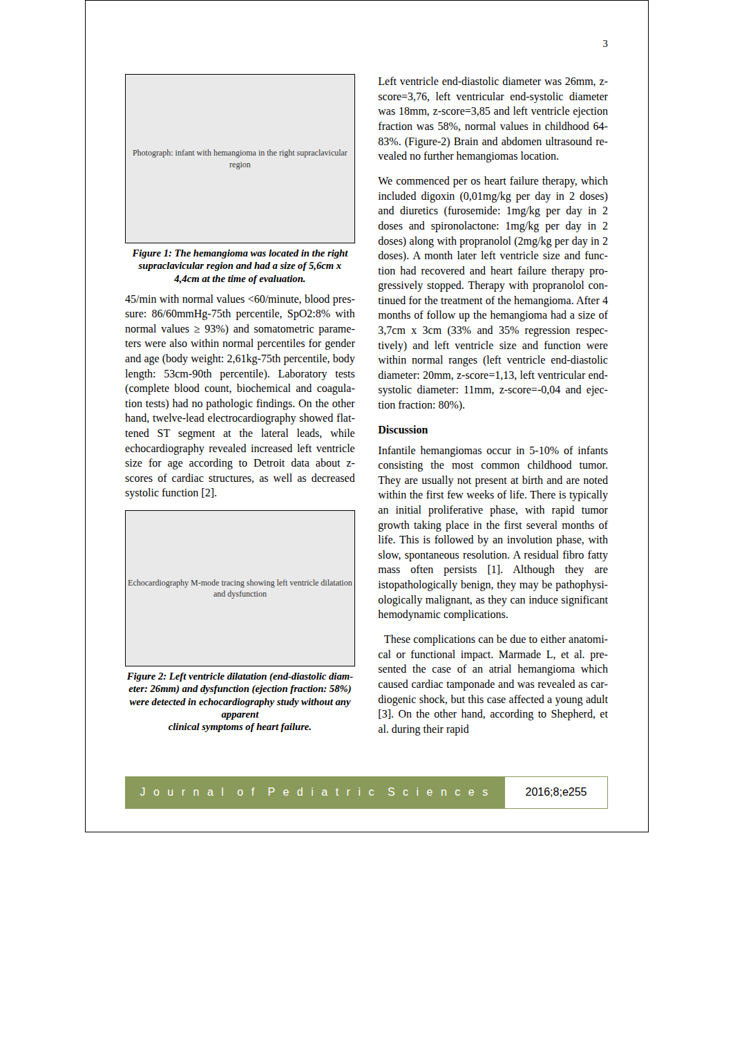3
Photograph: infant with hemangioma in the right supraclavicular region
Figure 1: The hemangioma was located in the right supraclavicular region and had a size of 5,6cm x 4,4cm at the time of evaluation.
45/min with normal values <60/minute, blood pressure: 86/60mmHg-75th percentile, SpO2:8% with normal values ≥ 93%) and somatometric parameters were also within normal percentiles for gender and age (body weight: 2,61kg-75th percentile, body length: 53cm-90th percentile). Laboratory tests (complete blood count, biochemical and coagulation tests) had no pathologic findings. On the other hand, twelve-lead electrocardiography showed flattened ST segment at the lateral leads, while echocardiography revealed increased left ventricle size for age according to Detroit data about z-scores of cardiac structures, as well as decreased systolic function [2].
Echocardiography M-mode tracing showing left ventricle dilatation and dysfunction
Figure 2: Left ventricle dilatation (end-diastolic diameter: 26mm) and dysfunction (ejection fraction: 58%) were detected in echocardiography study without any apparent
clinical symptoms of heart failure.
Left ventricle end-diastolic diameter was 26mm, z-score=3,76, left ventricular end-systolic diameter was 18mm, z-score=3,85 and left ventricle ejection fraction was 58%, normal values in childhood 64-83%. (Figure-2) Brain and abdomen ultrasound revealed no further hemangiomas location.
We commenced per os heart failure therapy, which included digoxin (0,01mg/kg per day in 2 doses) and diuretics (furosemide: 1mg/kg per day in 2 doses and spironolactone: 1mg/kg per day in 2 doses) along with propranolol (2mg/kg per day in 2 doses). A month later left ventricle size and function had recovered and heart failure therapy progressively stopped. Therapy with propranolol continued for the treatment of the hemangioma. After 4 months of follow up the hemangioma had a size of 3,7cm x 3cm (33% and 35% regression respectively) and left ventricle size and function were within normal ranges (left ventricle end-diastolic diameter: 20mm, z-score=1,13, left ventricular end-systolic diameter: 11mm, z-score=-0,04 and ejection fraction: 80%).
Discussion
Infantile hemangiomas occur in 5-10% of infants consisting the most common childhood tumor. They are usually not present at birth and are noted within the first few weeks of life. There is typically an initial proliferative phase, with rapid tumor growth taking place in the first several months of life. This is followed by an involution phase, with slow, spontaneous resolution. A residual fibro fatty mass often persists [1]. Although they are istopathologically benign, they may be pathophysiologically malignant, as they can induce significant hemodynamic complications.
These complications can be due to either anatomical or functional impact. Marmade L, et al. presented the case of an atrial hemangioma which caused cardiac tamponade and was revealed as cardiogenic shock, but this case affected a young adult [3]. On the other hand, according to Shepherd, et al. during their rapid
J o u r n a l o f P e d i a t r i c S c i e n c e s
2016;8;e255